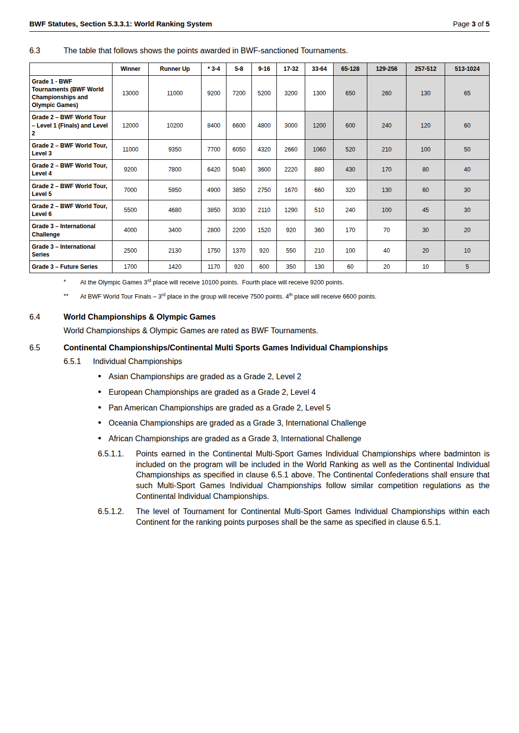BWF Statutes, Section 5.3.3.1: World Ranking System Page 3 of 5
6.3
The table that follows shows the points awarded in BWF-sanctioned Tournaments.
| | Winner | Runner Up | * 3-4 | 5-8 | 9-16 | 17-32 | 33-64 | 65-128 | 129-256 | 257-512 | 513-1024 |
| --- | --- | --- | --- | --- | --- | --- | --- | --- | --- | --- | --- |
| Grade 1 - BWF Tournaments (BWF World Championships and Olympic Games) | 13000 | 11000 | 9200 | 7200 | 5200 | 3200 | 1300 | 650 | 260 | 130 | 65 |
| Grade 2 – BWF World Tour – Level 1 (Finals) and Level 2 | 12000 | 10200 | 8400 | 6600 | 4800 | 3000 | 1200 | 600 | 240 | 120 | 60 |
| Grade 2 – BWF World Tour, Level 3 | 11000 | 9350 | 7700 | 6050 | 4320 | 2660 | 1060 | 520 | 210 | 100 | 50 |
| Grade 2 – BWF World Tour, Level 4 | 9200 | 7800 | 6420 | 5040 | 3600 | 2220 | 880 | 430 | 170 | 80 | 40 |
| Grade 2 – BWF World Tour, Level 5 | 7000 | 5950 | 4900 | 3850 | 2750 | 1670 | 660 | 320 | 130 | 60 | 30 |
| Grade 2 – BWF World Tour, Level 6 | 5500 | 4680 | 3850 | 3030 | 2110 | 1290 | 510 | 240 | 100 | 45 | 30 |
| Grade 3 – International Challenge | 4000 | 3400 | 2800 | 2200 | 1520 | 920 | 360 | 170 | 70 | 30 | 20 |
| Grade 3 – International Series | 2500 | 2130 | 1750 | 1370 | 920 | 550 | 210 | 100 | 40 | 20 | 10 |
| Grade 3 – Future Series | 1700 | 1420 | 1170 | 920 | 600 | 350 | 130 | 60 | 20 | 10 | 5 |
* At the Olympic Games 3rd place will receive 10100 points. Fourth place will receive 9200 points.
** At BWF World Tour Finals – 3rd place in the group will receive 7500 points. 4th place will receive 6600 points.
6.4
World Championships & Olympic Games
World Championships & Olympic Games are rated as BWF Tournaments.
6.5
Continental Championships/Continental Multi Sports Games Individual Championships
6.5.1
Individual Championships
Asian Championships are graded as a Grade 2, Level 2
European Championships are graded as a Grade 2, Level 4
Pan American Championships are graded as a Grade 2, Level 5
Oceania Championships are graded as a Grade 3, International Challenge
African Championships are graded as a Grade 3, International Challenge
6.5.1.1.
Points earned in the Continental Multi-Sport Games Individual Championships where badminton is included on the program will be included in the World Ranking as well as the Continental Individual Championships as specified in clause 6.5.1 above. The Continental Confederations shall ensure that such Multi-Sport Games Individual Championships follow similar competition regulations as the Continental Individual Championships.
6.5.1.2.
The level of Tournament for Continental Multi-Sport Games Individual Championships within each Continent for the ranking points purposes shall be the same as specified in clause 6.5.1.